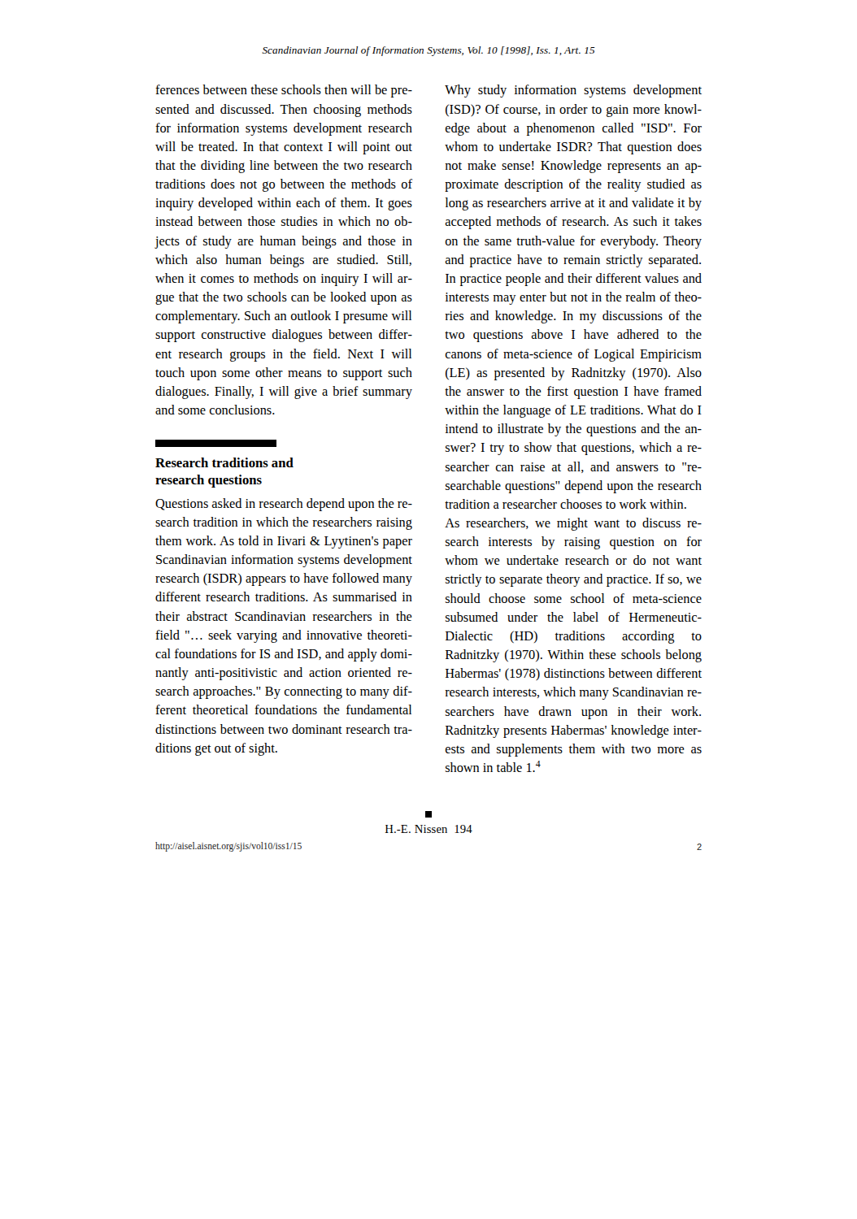Scandinavian Journal of Information Systems, Vol. 10 [1998], Iss. 1, Art. 15
ferences between these schools then will be presented and discussed. Then choosing methods for information systems development research will be treated. In that context I will point out that the dividing line between the two research traditions does not go between the methods of inquiry developed within each of them. It goes instead between those studies in which no objects of study are human beings and those in which also human beings are studied. Still, when it comes to methods on inquiry I will argue that the two schools can be looked upon as complementary. Such an outlook I presume will support constructive dialogues between different research groups in the field. Next I will touch upon some other means to support such dialogues. Finally, I will give a brief summary and some conclusions.
Research traditions and
research questions
Questions asked in research depend upon the research tradition in which the researchers raising them work. As told in Iivari & Lyytinen's paper Scandinavian information systems development research (ISDR) appears to have followed many different research traditions. As summarised in their abstract Scandinavian researchers in the field "… seek varying and innovative theoretical foundations for IS and ISD, and apply dominantly anti-positivistic and action oriented research approaches." By connecting to many different theoretical foundations the fundamental distinctions between two dominant research traditions get out of sight.
Why study information systems development (ISD)? Of course, in order to gain more knowledge about a phenomenon called "ISD". For whom to undertake ISDR? That question does not make sense! Knowledge represents an approximate description of the reality studied as long as researchers arrive at it and validate it by accepted methods of research. As such it takes on the same truth-value for everybody. Theory and practice have to remain strictly separated. In practice people and their different values and interests may enter but not in the realm of theories and knowledge. In my discussions of the two questions above I have adhered to the canons of meta-science of Logical Empiricism (LE) as presented by Radnitzky (1970). Also the answer to the first question I have framed within the language of LE traditions. What do I intend to illustrate by the questions and the answer? I try to show that questions, which a researcher can raise at all, and answers to "researchable questions" depend upon the research tradition a researcher chooses to work within.
As researchers, we might want to discuss research interests by raising question on for whom we undertake research or do not want strictly to separate theory and practice. If so, we should choose some school of meta-science subsumed under the label of Hermeneutic-Dialectic (HD) traditions according to Radnitzky (1970). Within these schools belong Habermas' (1978) distinctions between different research interests, which many Scandinavian researchers have drawn upon in their work. Radnitzky presents Habermas' knowledge interests and supplements them with two more as shown in table 1.4
H.-E. Nissen 194
http://aisel.aisnet.org/sjis/vol10/iss1/15 2